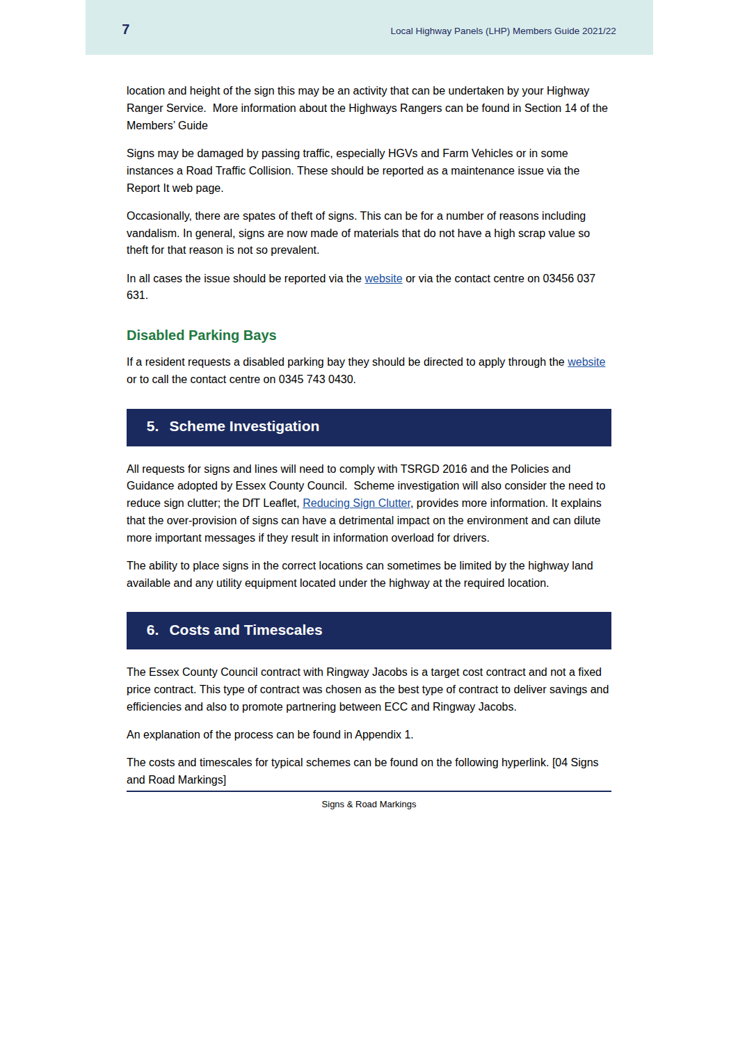7
Local Highway Panels (LHP) Members Guide 2021/22
location and height of the sign this may be an activity that can be undertaken by your Highway Ranger Service. More information about the Highways Rangers can be found in Section 14 of the Members’ Guide
Signs may be damaged by passing traffic, especially HGVs and Farm Vehicles or in some instances a Road Traffic Collision. These should be reported as a maintenance issue via the Report It web page.
Occasionally, there are spates of theft of signs. This can be for a number of reasons including vandalism. In general, signs are now made of materials that do not have a high scrap value so theft for that reason is not so prevalent.
In all cases the issue should be reported via the website or via the contact centre on 03456 037 631.
Disabled Parking Bays
If a resident requests a disabled parking bay they should be directed to apply through the website or to call the contact centre on 0345 743 0430.
5. Scheme Investigation
All requests for signs and lines will need to comply with TSRGD 2016 and the Policies and Guidance adopted by Essex County Council. Scheme investigation will also consider the need to reduce sign clutter; the DfT Leaflet, Reducing Sign Clutter, provides more information. It explains that the over-provision of signs can have a detrimental impact on the environment and can dilute more important messages if they result in information overload for drivers.
The ability to place signs in the correct locations can sometimes be limited by the highway land available and any utility equipment located under the highway at the required location.
6. Costs and Timescales
The Essex County Council contract with Ringway Jacobs is a target cost contract and not a fixed price contract. This type of contract was chosen as the best type of contract to deliver savings and efficiencies and also to promote partnering between ECC and Ringway Jacobs.
An explanation of the process can be found in Appendix 1.
The costs and timescales for typical schemes can be found on the following hyperlink. [04 Signs and Road Markings]
Signs & Road Markings